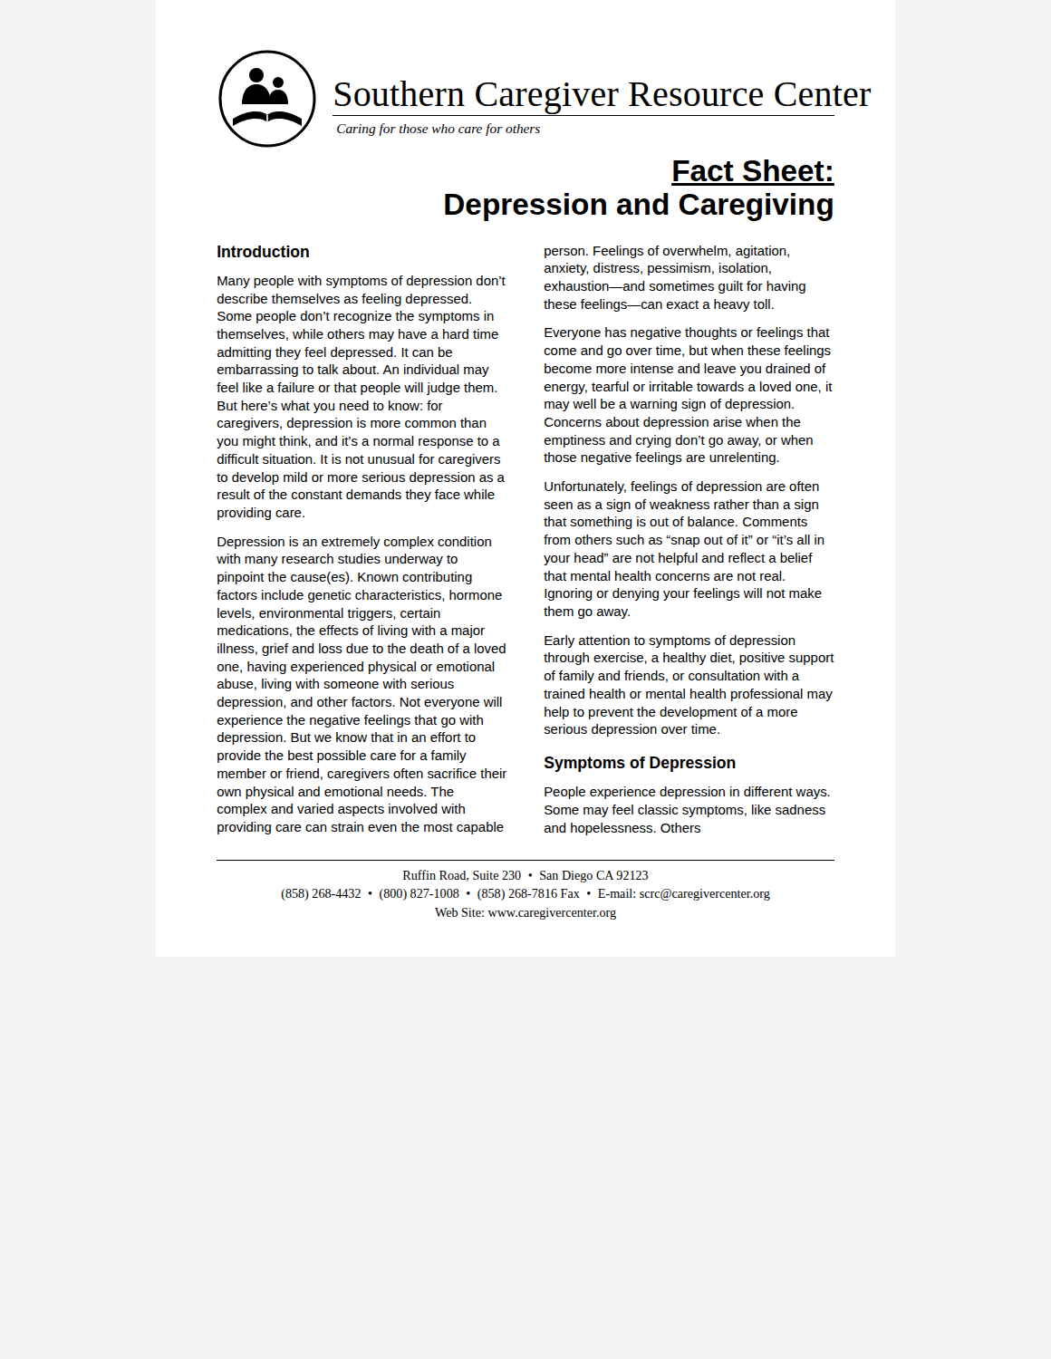Southern Caregiver Resource Center
Caring for those who care for others
Fact Sheet: Depression and Caregiving
Introduction
Many people with symptoms of depression don’t describe themselves as feeling depressed. Some people don’t recognize the symptoms in themselves, while others may have a hard time admitting they feel depressed. It can be embarrassing to talk about. An individual may feel like a failure or that people will judge them. But here’s what you need to know: for caregivers, depression is more common than you might think, and it’s a normal response to a difficult situation. It is not unusual for caregivers to develop mild or more serious depression as a result of the constant demands they face while providing care.
Depression is an extremely complex condition with many research studies underway to pinpoint the cause(es). Known contributing factors include genetic characteristics, hormone levels, environmental triggers, certain medications, the effects of living with a major illness, grief and loss due to the death of a loved one, having experienced physical or emotional abuse, living with someone with serious depression, and other factors. Not everyone will experience the negative feelings that go with depression. But we know that in an effort to provide the best possible care for a family member or friend, caregivers often sacrifice their own physical and emotional needs. The complex and varied aspects involved with providing care can strain even the most capable person. Feelings of overwhelm, agitation, anxiety, distress, pessimism, isolation, exhaustion—and sometimes guilt for having these feelings—can exact a heavy toll.
Everyone has negative thoughts or feelings that come and go over time, but when these feelings become more intense and leave you drained of energy, tearful or irritable towards a loved one, it may well be a warning sign of depression. Concerns about depression arise when the emptiness and crying don’t go away, or when those negative feelings are unrelenting.
Unfortunately, feelings of depression are often seen as a sign of weakness rather than a sign that something is out of balance. Comments from others such as “snap out of it” or “it’s all in your head” are not helpful and reflect a belief that mental health concerns are not real. Ignoring or denying your feelings will not make them go away.
Early attention to symptoms of depression through exercise, a healthy diet, positive support of family and friends, or consultation with a trained health or mental health professional may help to prevent the development of a more serious depression over time.
Symptoms of Depression
People experience depression in different ways. Some may feel classic symptoms, like sadness and hopelessness. Others
Ruffin Road, Suite 230 • San Diego CA 92123
(858) 268-4432 • (800) 827-1008 • (858) 268-7816 Fax • E-mail: scrc@caregivercenter.org
Web Site: www.caregivercenter.org